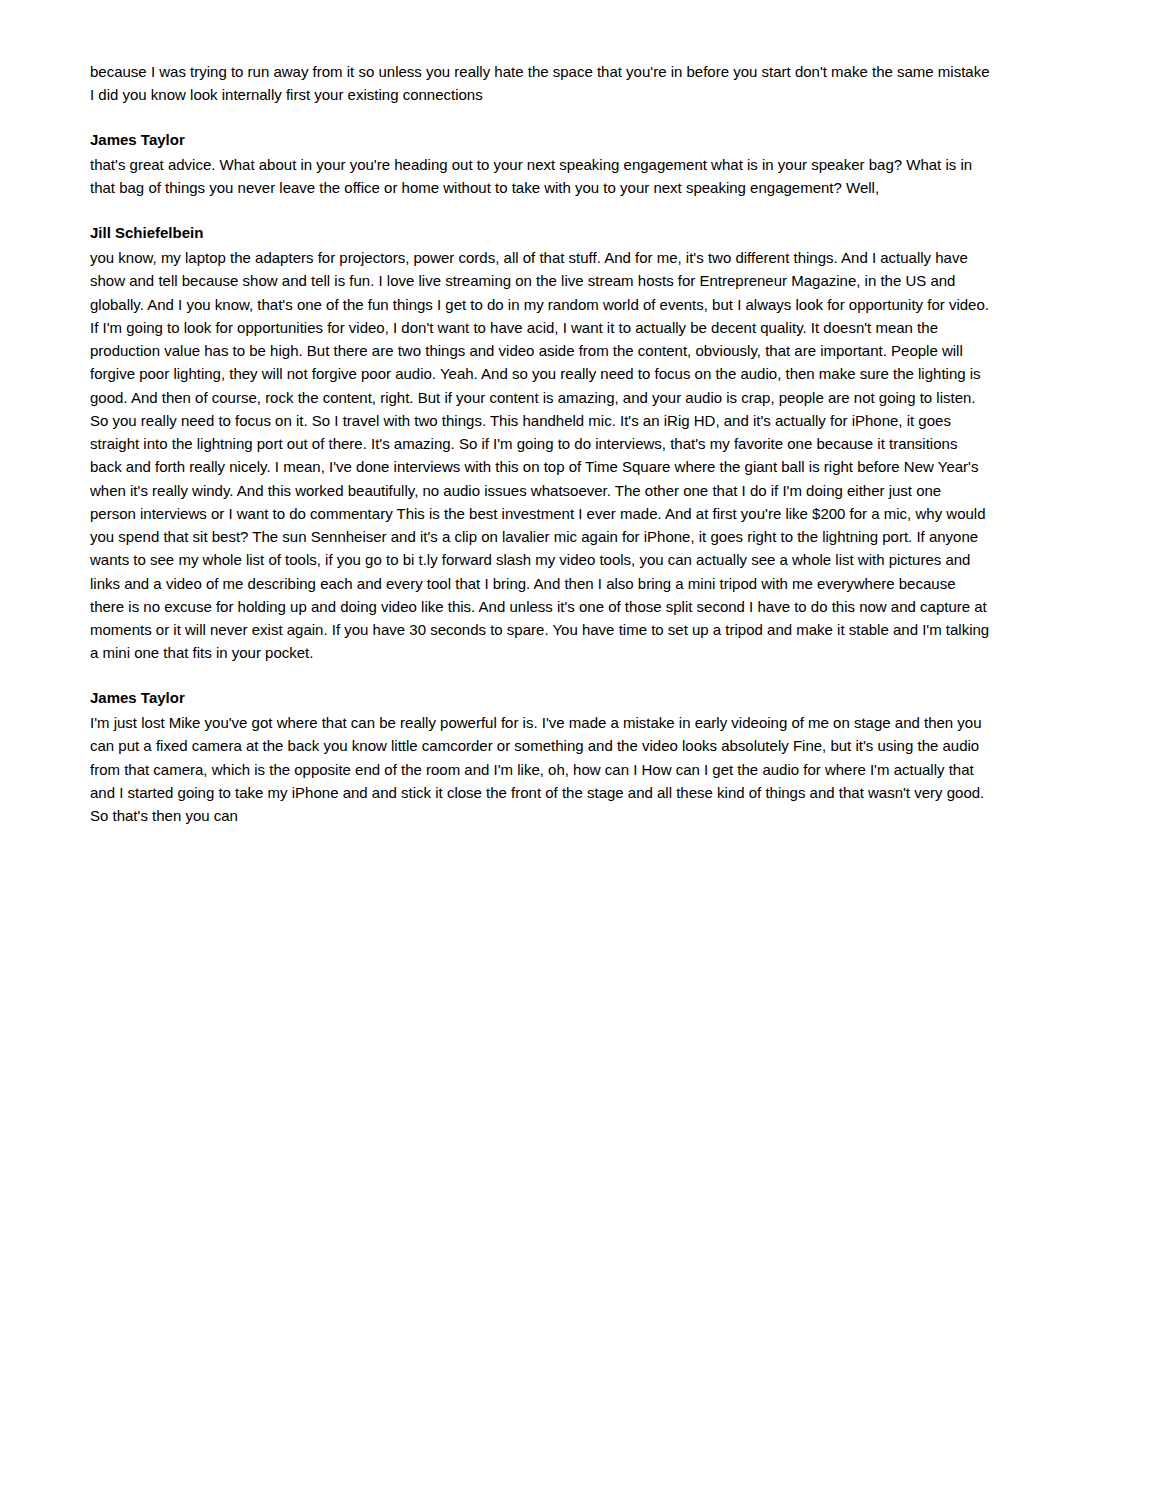because I was trying to run away from it so unless you really hate the space that you're in before you start don't make the same mistake I did you know look internally first your existing connections
James Taylor
that's great advice. What about in your you're heading out to your next speaking engagement what is in your speaker bag? What is in that bag of things you never leave the office or home without to take with you to your next speaking engagement? Well,
Jill Schiefelbein
you know, my laptop the adapters for projectors, power cords, all of that stuff. And for me, it's two different things. And I actually have show and tell because show and tell is fun. I love live streaming on the live stream hosts for Entrepreneur Magazine, in the US and globally. And I you know, that's one of the fun things I get to do in my random world of events, but I always look for opportunity for video. If I'm going to look for opportunities for video, I don't want to have acid, I want it to actually be decent quality. It doesn't mean the production value has to be high. But there are two things and video aside from the content, obviously, that are important. People will forgive poor lighting, they will not forgive poor audio. Yeah. And so you really need to focus on the audio, then make sure the lighting is good. And then of course, rock the content, right. But if your content is amazing, and your audio is crap, people are not going to listen. So you really need to focus on it. So I travel with two things. This handheld mic. It's an iRig HD, and it's actually for iPhone, it goes straight into the lightning port out of there. It's amazing. So if I'm going to do interviews, that's my favorite one because it transitions back and forth really nicely. I mean, I've done interviews with this on top of Time Square where the giant ball is right before New Year's when it's really windy. And this worked beautifully, no audio issues whatsoever. The other one that I do if I'm doing either just one person interviews or I want to do commentary This is the best investment I ever made. And at first you're like $200 for a mic, why would you spend that sit best? The sun Sennheiser and it's a clip on lavalier mic again for iPhone, it goes right to the lightning port. If anyone wants to see my whole list of tools, if you go to bi t.ly forward slash my video tools, you can actually see a whole list with pictures and links and a video of me describing each and every tool that I bring. And then I also bring a mini tripod with me everywhere because there is no excuse for holding up and doing video like this. And unless it's one of those split second I have to do this now and capture at moments or it will never exist again. If you have 30 seconds to spare. You have time to set up a tripod and make it stable and I'm talking a mini one that fits in your pocket.
James Taylor
I'm just lost Mike you've got where that can be really powerful for is. I've made a mistake in early videoing of me on stage and then you can put a fixed camera at the back you know little camcorder or something and the video looks absolutely Fine, but it's using the audio from that camera, which is the opposite end of the room and I'm like, oh, how can I How can I get the audio for where I'm actually that and I started going to take my iPhone and and stick it close the front of the stage and all these kind of things and that wasn't very good. So that's then you can